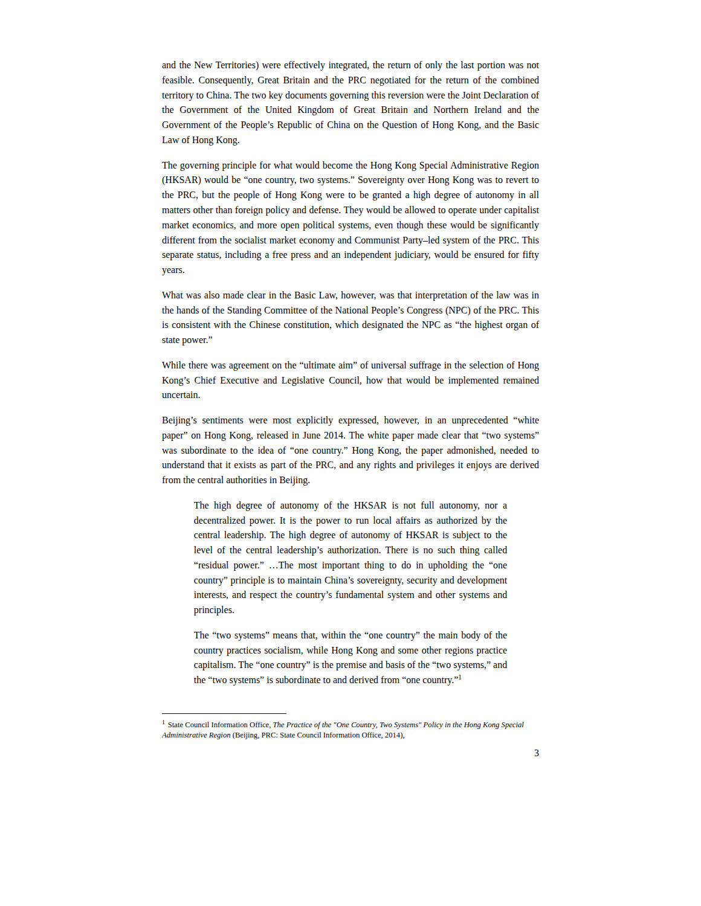and the New Territories) were effectively integrated, the return of only the last portion was not feasible. Consequently, Great Britain and the PRC negotiated for the return of the combined territory to China. The two key documents governing this reversion were the Joint Declaration of the Government of the United Kingdom of Great Britain and Northern Ireland and the Government of the People’s Republic of China on the Question of Hong Kong, and the Basic Law of Hong Kong.
The governing principle for what would become the Hong Kong Special Administrative Region (HKSAR) would be “one country, two systems.” Sovereignty over Hong Kong was to revert to the PRC, but the people of Hong Kong were to be granted a high degree of autonomy in all matters other than foreign policy and defense. They would be allowed to operate under capitalist market economics, and more open political systems, even though these would be significantly different from the socialist market economy and Communist Party–led system of the PRC. This separate status, including a free press and an independent judiciary, would be ensured for fifty years.
What was also made clear in the Basic Law, however, was that interpretation of the law was in the hands of the Standing Committee of the National People’s Congress (NPC) of the PRC. This is consistent with the Chinese constitution, which designated the NPC as “the highest organ of state power.”
While there was agreement on the “ultimate aim” of universal suffrage in the selection of Hong Kong’s Chief Executive and Legislative Council, how that would be implemented remained uncertain.
Beijing’s sentiments were most explicitly expressed, however, in an unprecedented “white paper” on Hong Kong, released in June 2014. The white paper made clear that “two systems” was subordinate to the idea of “one country.” Hong Kong, the paper admonished, needed to understand that it exists as part of the PRC, and any rights and privileges it enjoys are derived from the central authorities in Beijing.
The high degree of autonomy of the HKSAR is not full autonomy, nor a decentralized power. It is the power to run local affairs as authorized by the central leadership. The high degree of autonomy of HKSAR is subject to the level of the central leadership’s authorization. There is no such thing called “residual power.” …The most important thing to do in upholding the “one country” principle is to maintain China’s sovereignty, security and development interests, and respect the country’s fundamental system and other systems and principles.
The “two systems” means that, within the “one country” the main body of the country practices socialism, while Hong Kong and some other regions practice capitalism. The “one country” is the premise and basis of the “two systems,” and the “two systems” is subordinate to and derived from “one country.”1
1 State Council Information Office, The Practice of the "One Country, Two Systems" Policy in the Hong Kong Special Administrative Region (Beijing, PRC: State Council Information Office, 2014),
3